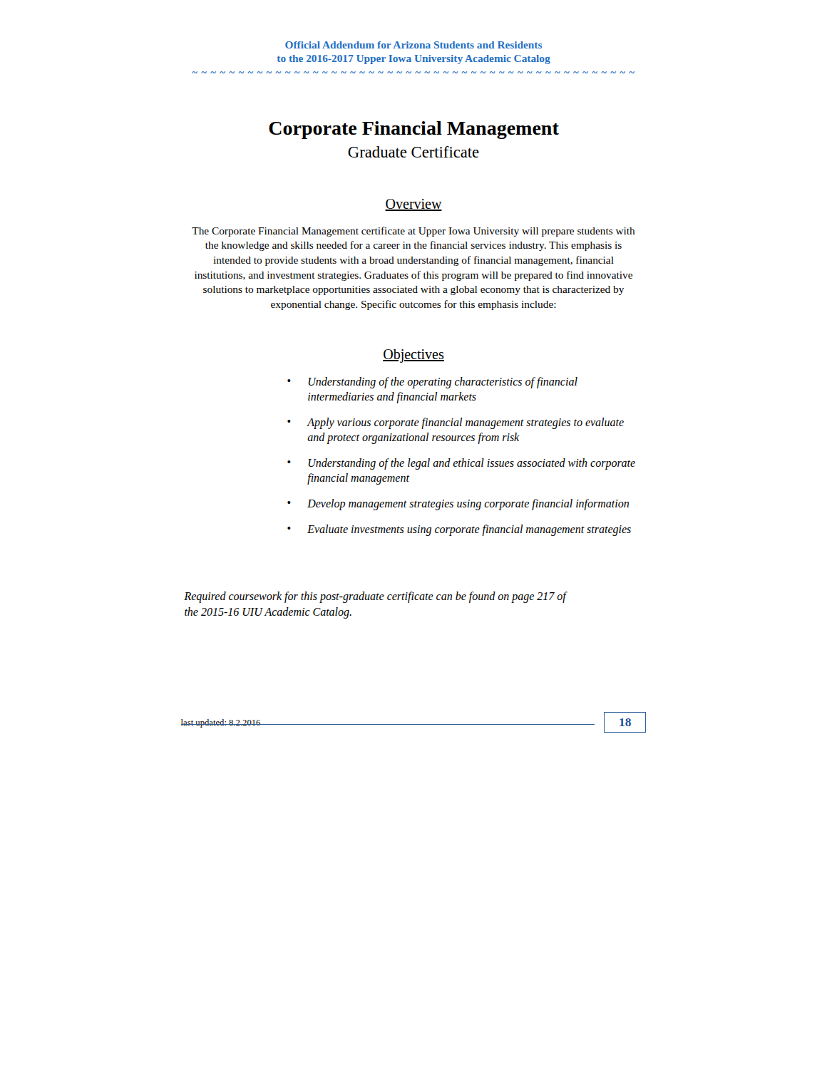Official Addendum for Arizona Students and Residents to the 2016-2017 Upper Iowa University Academic Catalog ~ ~ ~ ~ ~ ~ ~ ~ ~ ~ ~ ~ ~ ~ ~ ~ ~ ~ ~ ~ ~ ~ ~ ~ ~ ~ ~ ~ ~ ~ ~ ~ ~ ~ ~ ~ ~ ~ ~ ~ ~ ~ ~ ~ ~ ~ ~ ~
Corporate Financial Management
Graduate Certificate
Overview
The Corporate Financial Management certificate at Upper Iowa University will prepare students with the knowledge and skills needed for a career in the financial services industry. This emphasis is intended to provide students with a broad understanding of financial management, financial institutions, and investment strategies. Graduates of this program will be prepared to find innovative solutions to marketplace opportunities associated with a global economy that is characterized by exponential change. Specific outcomes for this emphasis include:
Objectives
Understanding of the operating characteristics of financial intermediaries and financial markets
Apply various corporate financial management strategies to evaluate and protect organizational resources from risk
Understanding of the legal and ethical issues associated with corporate financial management
Develop management strategies using corporate financial information
Evaluate investments using corporate financial management strategies
Required coursework for this post-graduate certificate can be found on page 217 of the 2015-16 UIU Academic Catalog.
last updated: 8.2.2016
18